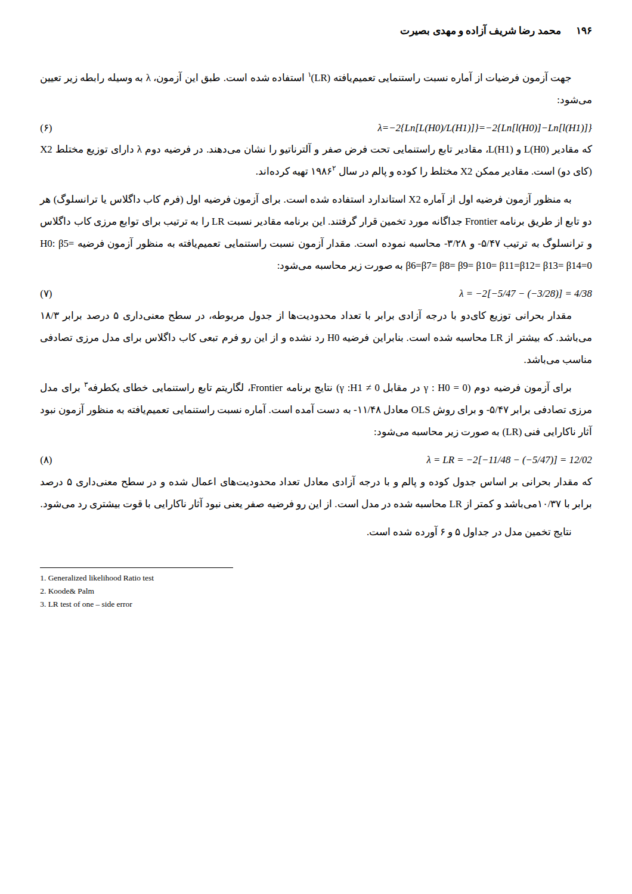۱۹۶محمد رضا شریف آزاده و مهدی بصیرت
جهت آزمون فرضیات از آماره نسبت راستنمایی تعمیم‌یافته (LR)۱ استفاده شده است. طبق این آزمون، λ به وسیله رابطه زیر تعیین می‌شود:
(۶) λ=−2{Ln[L(H0)/L(H1)]}=−2{Ln[l(H0)]−Ln[l(H1)]}
که مقادیر (L(H0 و (L(H1، مقادیر تابع راستنمایی تحت فرض صفر و آلترناتیو را نشان می‌دهند. در فرضیه دوم λ دارای توزیع مختلط X2 (کای دو) است. مقادیر ممکن X2 مختلط را کوده و پالم در سال ۱۹۸۶۲ تهیه کرده‌اند.
به منظور آزمون فرضیه اول از آماره X2 استاندارد استفاده شده است. برای آزمون فرضیه اول (فرم کاب داگلاس یا ترانسلوگ) هر دو تابع از طریق برنامه Frontier جداگانه مورد تخمین قرار گرفتند. این برنامه مقادیر نسبت LR را به ترتیب برای توابع مرزی کاب داگلاس و ترانسلوگ به ترتیب ۵/۴۷- و ۳/۲۸- محاسبه نموده است. مقدار آزمون نسبت راستنمایی تعمیم‌یافته به منظور آزمون فرضیه H0: β5= β6=β7= β8= β9= β10= β11=β12= β13= β14=0 به صورت زیر محاسبه می‌شود:
(۷) λ = −2[−5/47 − (−3/28)] = 4/38
مقدار بحرانی توزیع کای‌دو با درجه آزادی برابر با تعداد محدودیت‌ها از جدول مربوطه، در سطح معنی‌داری ۵ درصد برابر ۱۸/۳ می‌باشد. که بیشتر از LR محاسبه شده است. بنابراین فرضیه H0 رد نشده و از این رو فرم تبعی کاب داگلاس برای مدل مرزی تصادفی مناسب می‌باشد.
برای آزمون فرضیه دوم (0 = γ : H0 در مقابل 0 ≠ γ :H1) نتایج برنامه Frontier، لگاریتم تابع راستنمایی خطای یکطرفه۳ برای مدل مرزی تصادفی برابر ۵/۴۷- و برای روش OLS معادل ۱۱/۴۸- به دست آمده است. آماره نسبت راستنمایی تعمیم‌یافته به منظور آزمون نبود آثار ناکارایی فنی (LR) به صورت زیر محاسبه می‌شود:
(۸) λ = LR = −2[−11/48 − (−5/47)] = 12/02
که مقدار بحرانی بر اساس جدول کوده و پالم و با درجه آزادی معادل تعداد محدودیت‌های اعمال شده و در سطح معنی‌داری ۵ درصد برابر با ۱۰/۳۷می‌باشد و کمتر از LR محاسبه شده در مدل است. از این رو فرضیه صفر یعنی نبود آثار ناکارایی با قوت بیشتری رد می‌شود.
نتایج تخمین مدل در جداول ۵ و ۶ آورده شده است.
1. Generalized likelihood Ratio test
2. Koode& Palm
3. LR test of one – side error